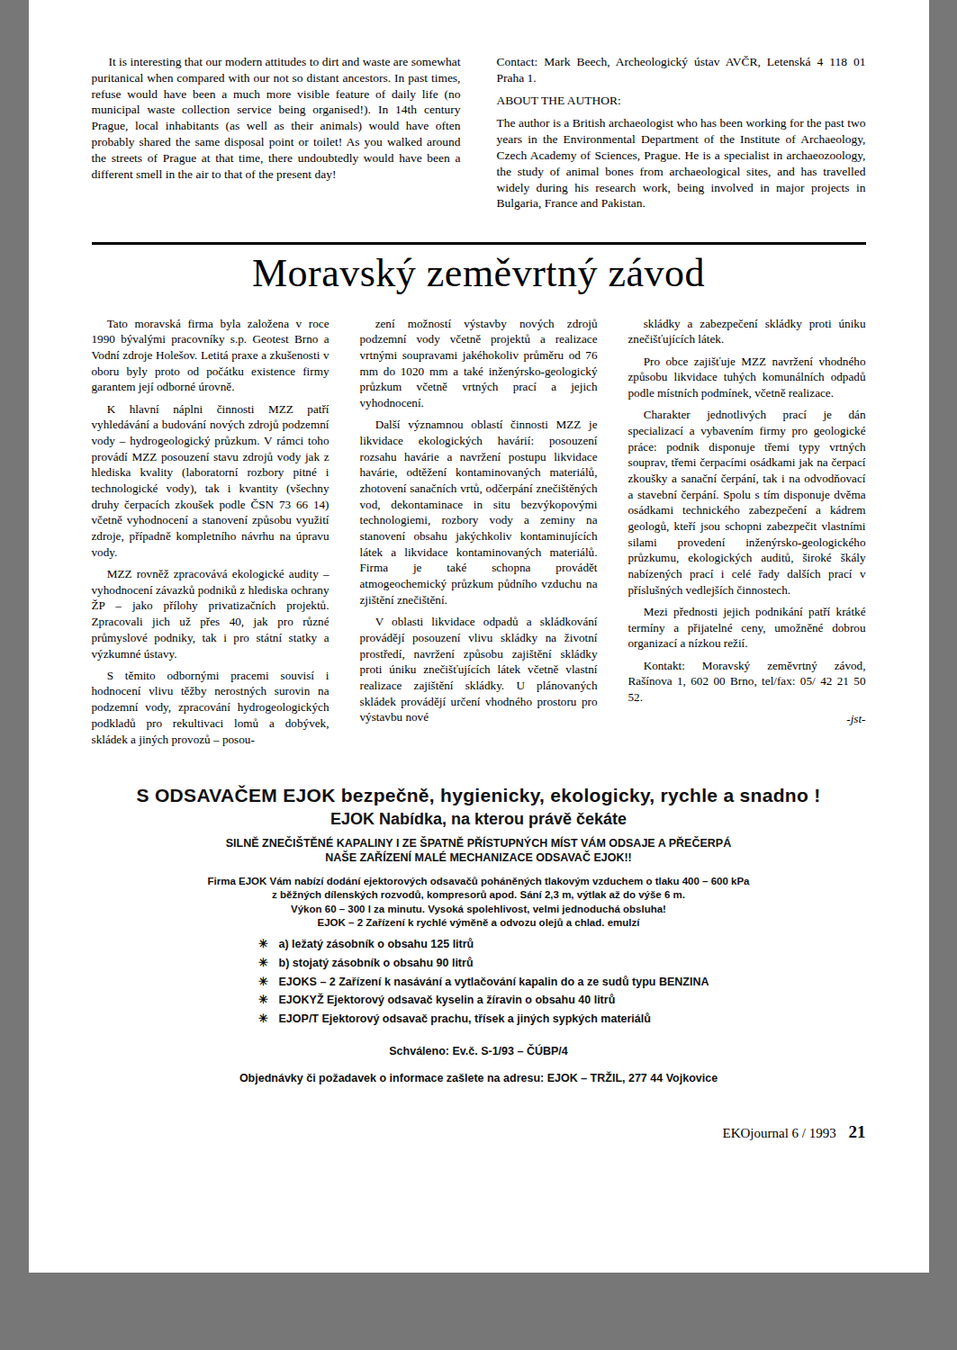It is interesting that our modern attitudes to dirt and waste are somewhat puritanical when compared with our not so distant ancestors. In past times, refuse would have been a much more visible feature of daily life (no municipal waste collection service being organised!). In 14th century Prague, local inhabitants (as well as their animals) would have often probably shared the same disposal point or toilet! As you walked around the streets of Prague at that time, there undoubtedly would have been a different smell in the air to that of the present day!
Contact: Mark Beech, Archeologický ústav AVČR, Letenská 4 118 01 Praha 1.
ABOUT THE AUTHOR:
The author is a British archaeologist who has been working for the past two years in the Environmental Department of the Institute of Archaeology, Czech Academy of Sciences, Prague. He is a specialist in archaeozoology, the study of animal bones from archaeological sites, and has travelled widely during his research work, being involved in major projects in Bulgaria, France and Pakistan.
Moravský zeměvrtný závod
Tato moravská firma byla založena v roce 1990 bývalými pracovníky s.p. Geotest Brno a Vodní zdroje Holešov. Letitá praxe a zkušenosti v oboru byly proto od počátku existence firmy garantem její odborné úrovně.
K hlavní náplni činnosti MZZ patří vyhledávání a budování nových zdrojů podzemní vody – hydrogeologický průzkum. V rámci toho provádí MZZ posouzení stavu zdrojů vody jak z hlediska kvality (laboratorní rozbory pitné i technologické vody), tak i kvantity (všechny druhy čerpacích zkoušek podle ČSN 73 66 14) včetně vyhodnocení a stanovení způsobu využití zdroje, případně kompletního návrhu na úpravu vody.
MZZ rovněž zpracovává ekologické audity – vyhodnocení závazků podniků z hlediska ochrany ŽP – jako přílohy privatizačních projektů. Zpracovali jich už přes 40, jak pro různé průmyslové podniky, tak i pro státní statky a výzkumné ústavy.
S těmito odbornými pracemi souvisí i hodnocení vlivu těžby nerostných surovin na podzemní vody, zpracování hydrogeologických podkladů pro rekultivaci lomů a dobývek, skládek a jiných provozů – posou-
zení možností výstavby nových zdrojů podzemní vody včetně projektů a realizace vrtnými soupravami jakéhokoliv průměru od 76 mm do 1020 mm a také inženýrsko-geologický průzkum včetně vrtných prací a jejich vyhodnocení.
Další významnou oblastí činnosti MZZ je likvidace ekologických havárií: posouzení rozsahu havárie a navržení postupu likvidace havárie, odtěžení kontaminovaných materiálů, zhotovení sanačních vrtů, odčerpání znečištěných vod, dekontaminace in situ bezvýkopovými technologiemi, rozbory vody a zeminy na stanovení obsahu jakýchkoliv kontaminujících látek a likvidace kontaminovaných materiálů. Firma je také schopna provádět atmogeochemický průzkum půdního vzduchu na zjištění znečištění.
V oblasti likvidace odpadů a skládkování provádějí posouzení vlivu skládky na životní prostředí, navržení způsobu zajištění skládky proti úniku znečišťujících látek včetně vlastní realizace zajištění skládky. U plánovaných skládek provádějí určení vhodného prostoru pro výstavbu nové
skládky a zabezpečení skládky proti úniku znečišťujících látek.
Pro obce zajišťuje MZZ navržení vhodného způsobu likvidace tuhých komunálních odpadů podle místních podmínek, včetně realizace.
Charakter jednotlivých prací je dán specializací a vybavením firmy pro geologické práce: podnik disponuje třemi typy vrtných souprav, třemi čerpacími osádkami jak na čerpací zkoušky a sanační čerpání, tak i na odvodňovací a stavební čerpání. Spolu s tím disponuje dvěma osádkami technického zabezpečení a kádrem geologů, kteří jsou schopni zabezpečit vlastními silami provedení inženýrsko-geologického průzkumu, ekologických auditů, široké škály nabízených prací i celé řady dalších prací v příslušných vedlejších činnostech.
Mezi přednosti jejich podnikání patří krátké termíny a přijatelné ceny, umožněné dobrou organizací a nízkou režií.
Kontakt: Moravský zeměvrtný závod, Rašínova 1, 602 00 Brno, tel/fax: 05/ 42 21 50 52.
-jst-
S ODSAVAČEM EJOK bezpečně, hygienicky, ekologicky, rychle a snadno !
EJOK Nabídka, na kterou právě čekáte
SILNĚ ZNEČIŠTĚNÉ KAPALINY I ZE ŠPATNĚ PŘÍSTUPNÝCH MÍST VÁM ODSAJE A PŘEČERPÁ
NAŠE ZAŘÍZENÍ MALÉ MECHANIZACE ODSAVAČ EJOK!!
Firma EJOK Vám nabízí dodání ejektorových odsavačů poháněných tlakovým vzduchem o tlaku 400 – 600 kPa
z běžných dílenských rozvodů, kompresorů apod. Sání 2,3 m, výtlak až do výše 6 m.
Výkon 60 – 300 l za minutu. Vysoká spolehlivost, velmi jednoduchá obsluha!
EJOK – 2 Zařízení k rychlé výměně a odvozu olejů a chlad. emulzí
✳a) ležatý zásobník o obsahu 125 litrů
✳b) stojatý zásobník o obsahu 90 litrů
✳EJOKS – 2 Zařízení k nasávání a vytlačování kapalin do a ze sudů typu BENZINA
✳EJOKYŽ Ejektorový odsavač kyselin a žíravin o obsahu 40 litrů
✳EJOP/T Ejektorový odsavač prachu, třísek a jiných sypkých materiálů
Schváleno: Ev.č. S-1/93 – ČÚBP/4
Objednávky či požadavek o informace zašlete na adresu: EJOK – TRŽIL, 277 44 Vojkovice
EKOjournal 6 / 1993 21